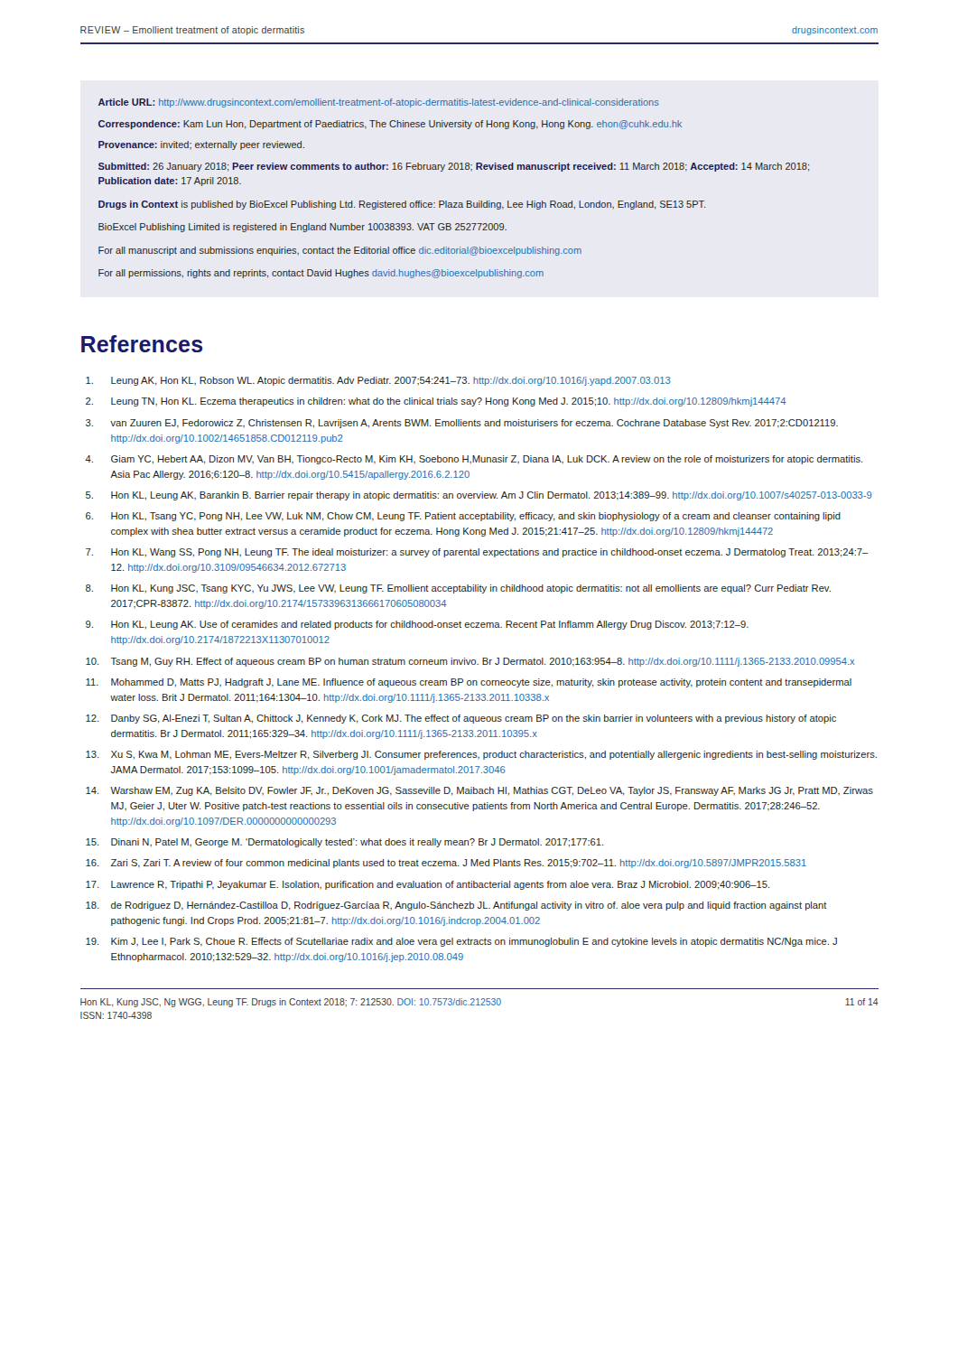REVIEW – Emollient treatment of atopic dermatitis
drugsincontext.com
Article URL: http://www.drugsincontext.com/emollient-treatment-of-atopic-dermatitis-latest-evidence-and-clinical-considerations
Correspondence: Kam Lun Hon, Department of Paediatrics, The Chinese University of Hong Kong, Hong Kong. ehon@cuhk.edu.hk
Provenance: invited; externally peer reviewed.
Submitted: 26 January 2018; Peer review comments to author: 16 February 2018; Revised manuscript received: 11 March 2018; Accepted: 14 March 2018; Publication date: 17 April 2018.
Drugs in Context is published by BioExcel Publishing Ltd. Registered office: Plaza Building, Lee High Road, London, England, SE13 5PT.
BioExcel Publishing Limited is registered in England Number 10038393. VAT GB 252772009.
For all manuscript and submissions enquiries, contact the Editorial office dic.editorial@bioexcelpublishing.com
For all permissions, rights and reprints, contact David Hughes david.hughes@bioexcelpublishing.com
References
Leung AK, Hon KL, Robson WL. Atopic dermatitis. Adv Pediatr. 2007;54:241–73. http://dx.doi.org/10.1016/j.yapd.2007.03.013
Leung TN, Hon KL. Eczema therapeutics in children: what do the clinical trials say? Hong Kong Med J. 2015;10. http://dx.doi.org/10.12809/hkmj144474
van Zuuren EJ, Fedorowicz Z, Christensen R, Lavrijsen A, Arents BWM. Emollients and moisturisers for eczema. Cochrane Database Syst Rev. 2017;2:CD012119. http://dx.doi.org/10.1002/14651858.CD012119.pub2
Giam YC, Hebert AA, Dizon MV, Van BH, Tiongco-Recto M, Kim KH, Soebono H,Munasir Z, Diana IA, Luk DCK. A review on the role of moisturizers for atopic dermatitis. Asia Pac Allergy. 2016;6:120–8. http://dx.doi.org/10.5415/apallergy.2016.6.2.120
Hon KL, Leung AK, Barankin B. Barrier repair therapy in atopic dermatitis: an overview. Am J Clin Dermatol. 2013;14:389–99. http://dx.doi.org/10.1007/s40257-013-0033-9
Hon KL, Tsang YC, Pong NH, Lee VW, Luk NM, Chow CM, Leung TF. Patient acceptability, efficacy, and skin biophysiology of a cream and cleanser containing lipid complex with shea butter extract versus a ceramide product for eczema. Hong Kong Med J. 2015;21:417–25. http://dx.doi.org/10.12809/hkmj144472
Hon KL, Wang SS, Pong NH, Leung TF. The ideal moisturizer: a survey of parental expectations and practice in childhood-onset eczema. J Dermatolog Treat. 2013;24:7–12. http://dx.doi.org/10.3109/09546634.2012.672713
Hon KL, Kung JSC, Tsang KYC, Yu JWS, Lee VW, Leung TF. Emollient acceptability in childhood atopic dermatitis: not all emollients are equal? Curr Pediatr Rev. 2017;CPR-83872. http://dx.doi.org/10.2174/1573396313666170605080034
Hon KL, Leung AK. Use of ceramides and related products for childhood-onset eczema. Recent Pat Inflamm Allergy Drug Discov. 2013;7:12–9. http://dx.doi.org/10.2174/1872213X11307010012
Tsang M, Guy RH. Effect of aqueous cream BP on human stratum corneum invivo. Br J Dermatol. 2010;163:954–8. http://dx.doi.org/10.1111/j.1365-2133.2010.09954.x
Mohammed D, Matts PJ, Hadgraft J, Lane ME. Influence of aqueous cream BP on corneocyte size, maturity, skin protease activity, protein content and transepidermal water loss. Brit J Dermatol. 2011;164:1304–10. http://dx.doi.org/10.1111/j.1365-2133.2011.10338.x
Danby SG, Al-Enezi T, Sultan A, Chittock J, Kennedy K, Cork MJ. The effect of aqueous cream BP on the skin barrier in volunteers with a previous history of atopic dermatitis. Br J Dermatol. 2011;165:329–34. http://dx.doi.org/10.1111/j.1365-2133.2011.10395.x
Xu S, Kwa M, Lohman ME, Evers-Meltzer R, Silverberg JI. Consumer preferences, product characteristics, and potentially allergenic ingredients in best-selling moisturizers. JAMA Dermatol. 2017;153:1099–105. http://dx.doi.org/10.1001/jamadermatol.2017.3046
Warshaw EM, Zug KA, Belsito DV, Fowler JF, Jr., DeKoven JG, Sasseville D, Maibach HI, Mathias CGT, DeLeo VA, Taylor JS, Fransway AF, Marks JG Jr, Pratt MD, Zirwas MJ, Geier J, Uter W. Positive patch-test reactions to essential oils in consecutive patients from North America and Central Europe. Dermatitis. 2017;28:246–52. http://dx.doi.org/10.1097/DER.0000000000000293
Dinani N, Patel M, George M. ‘Dermatologically tested’: what does it really mean? Br J Dermatol. 2017;177:61.
Zari S, Zari T. A review of four common medicinal plants used to treat eczema. J Med Plants Res. 2015;9:702–11. http://dx.doi.org/10.5897/JMPR2015.5831
Lawrence R, Tripathi P, Jeyakumar E. Isolation, purification and evaluation of antibacterial agents from aloe vera. Braz J Microbiol. 2009;40:906–15.
de Rodriguez D, Hernández-Castilloa D, Rodríguez-Garcíaa R, Angulo-Sánchezb JL. Antifungal activity in vitro of. aloe vera pulp and liquid fraction against plant pathogenic fungi. Ind Crops Prod. 2005;21:81–7. http://dx.doi.org/10.1016/j.indcrop.2004.01.002
Kim J, Lee I, Park S, Choue R. Effects of Scutellariae radix and aloe vera gel extracts on immunoglobulin E and cytokine levels in atopic dermatitis NC/Nga mice. J Ethnopharmacol. 2010;132:529–32. http://dx.doi.org/10.1016/j.jep.2010.08.049
Hon KL, Kung JSC, Ng WGG, Leung TF. Drugs in Context 2018; 7: 212530. DOI: 10.7573/dic.212530 ISSN: 1740-4398
11 of 14